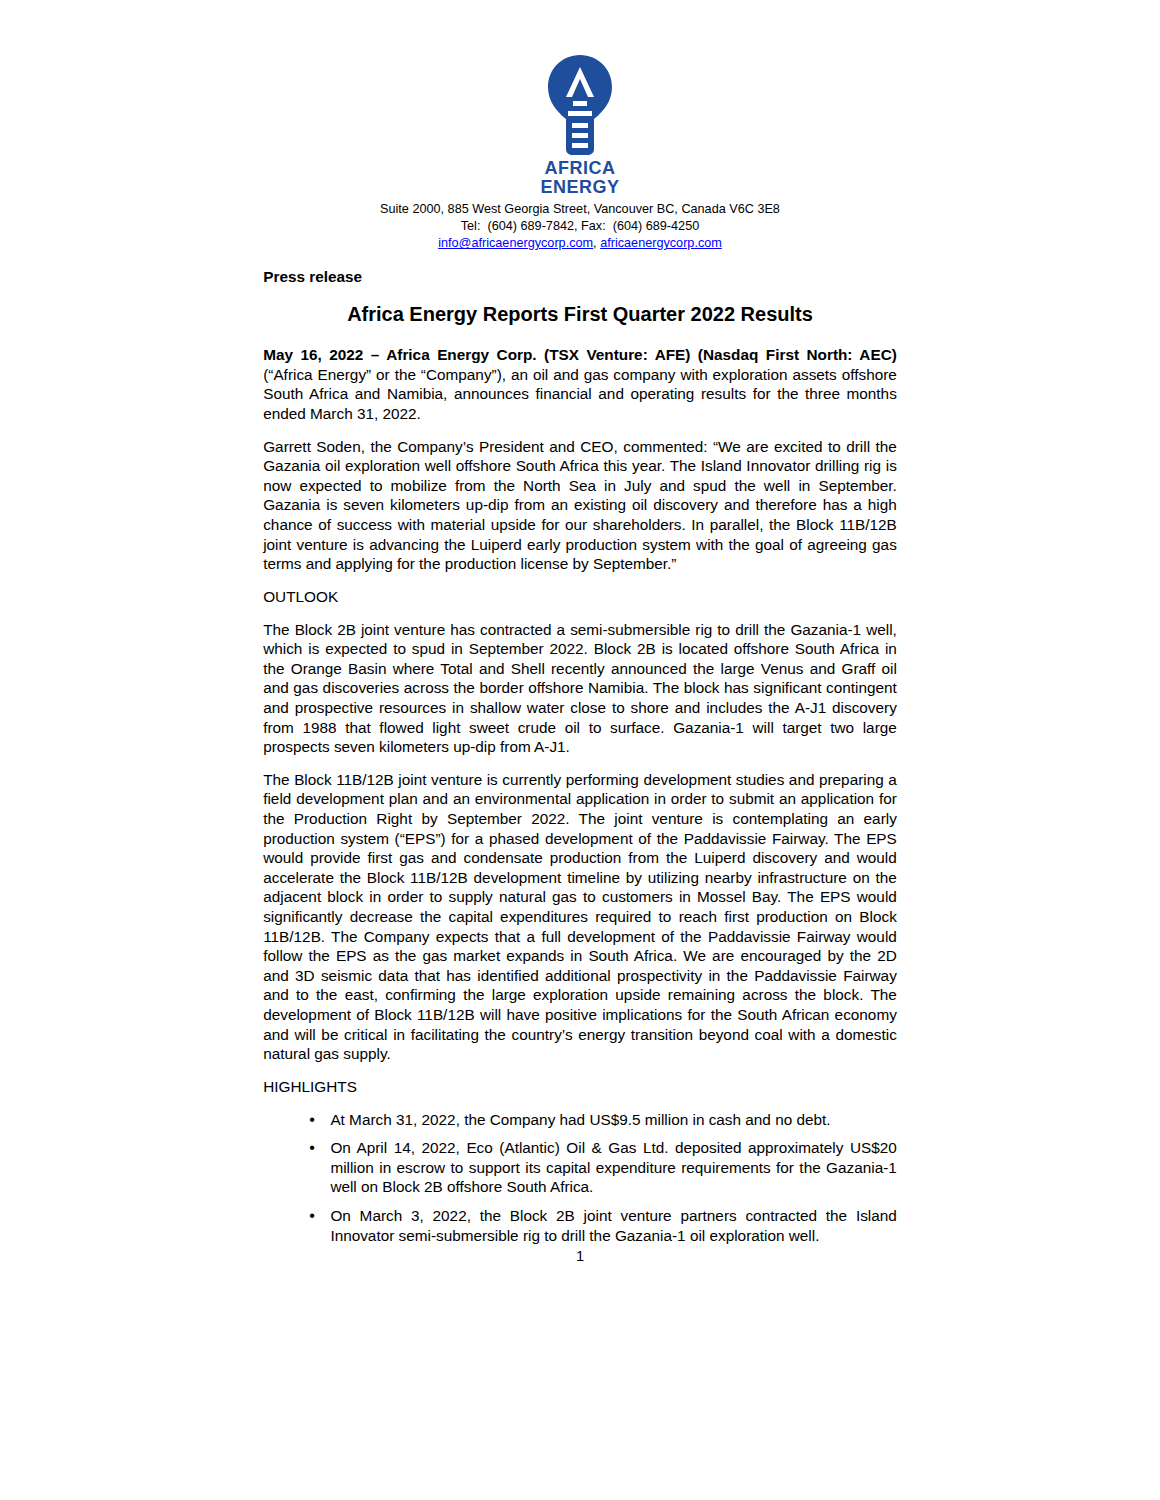AFRICAENERGY
Suite 2000, 885 West Georgia Street, Vancouver BC, Canada V6C 3E8
Tel: (604) 689-7842, Fax: (604) 689-4250
info@africaenergycorp.com, africaenergycorp.com
Press release
Africa Energy Reports First Quarter 2022 Results
May 16, 2022 – Africa Energy Corp. (TSX Venture: AFE) (Nasdaq First North: AEC) (“Africa Energy” or the “Company”), an oil and gas company with exploration assets offshore South Africa and Namibia, announces financial and operating results for the three months ended March 31, 2022.
Garrett Soden, the Company’s President and CEO, commented: “We are excited to drill the Gazania oil exploration well offshore South Africa this year. The Island Innovator drilling rig is now expected to mobilize from the North Sea in July and spud the well in September. Gazania is seven kilometers up-dip from an existing oil discovery and therefore has a high chance of success with material upside for our shareholders. In parallel, the Block 11B/12B joint venture is advancing the Luiperd early production system with the goal of agreeing gas terms and applying for the production license by September.”
OUTLOOK
The Block 2B joint venture has contracted a semi-submersible rig to drill the Gazania-1 well, which is expected to spud in September 2022. Block 2B is located offshore South Africa in the Orange Basin where Total and Shell recently announced the large Venus and Graff oil and gas discoveries across the border offshore Namibia. The block has significant contingent and prospective resources in shallow water close to shore and includes the A-J1 discovery from 1988 that flowed light sweet crude oil to surface. Gazania-1 will target two large prospects seven kilometers up-dip from A-J1.
The Block 11B/12B joint venture is currently performing development studies and preparing a field development plan and an environmental application in order to submit an application for the Production Right by September 2022. The joint venture is contemplating an early production system (“EPS”) for a phased development of the Paddavissie Fairway. The EPS would provide first gas and condensate production from the Luiperd discovery and would accelerate the Block 11B/12B development timeline by utilizing nearby infrastructure on the adjacent block in order to supply natural gas to customers in Mossel Bay. The EPS would significantly decrease the capital expenditures required to reach first production on Block 11B/12B. The Company expects that a full development of the Paddavissie Fairway would follow the EPS as the gas market expands in South Africa. We are encouraged by the 2D and 3D seismic data that has identified additional prospectivity in the Paddavissie Fairway and to the east, confirming the large exploration upside remaining across the block. The development of Block 11B/12B will have positive implications for the South African economy and will be critical in facilitating the country’s energy transition beyond coal with a domestic natural gas supply.
HIGHLIGHTS
At March 31, 2022, the Company had US$9.5 million in cash and no debt.
On April 14, 2022, Eco (Atlantic) Oil & Gas Ltd. deposited approximately US$20 million in escrow to support its capital expenditure requirements for the Gazania-1 well on Block 2B offshore South Africa.
On March 3, 2022, the Block 2B joint venture partners contracted the Island Innovator semi-submersible rig to drill the Gazania-1 oil exploration well.
1